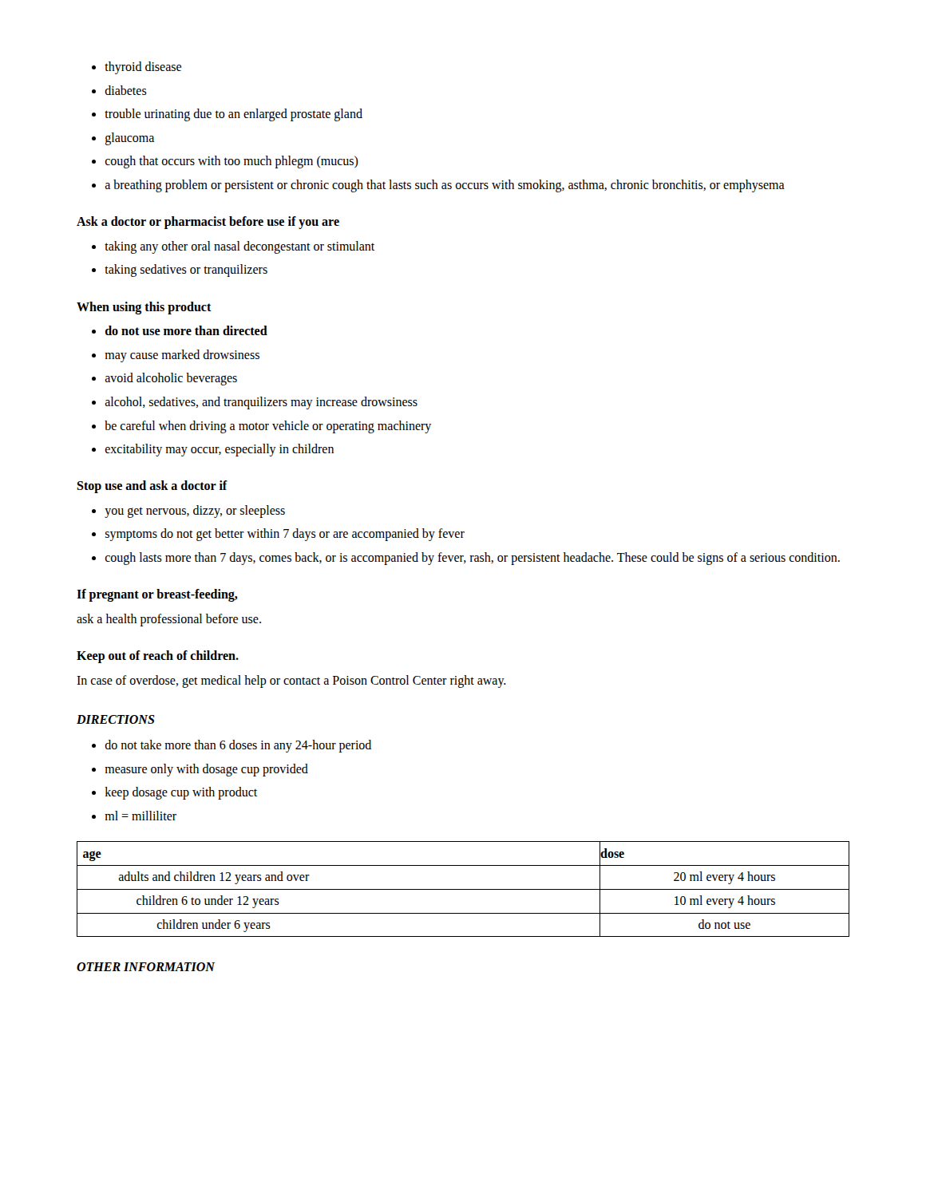thyroid disease
diabetes
trouble urinating due to an enlarged prostate gland
glaucoma
cough that occurs with too much phlegm (mucus)
a breathing problem or persistent or chronic cough that lasts such as occurs with smoking, asthma, chronic bronchitis, or emphysema
Ask a doctor or pharmacist before use if you are
taking any other oral nasal decongestant or stimulant
taking sedatives or tranquilizers
When using this product
do not use more than directed
may cause marked drowsiness
avoid alcoholic beverages
alcohol, sedatives, and tranquilizers may increase drowsiness
be careful when driving a motor vehicle or operating machinery
excitability may occur, especially in children
Stop use and ask a doctor if
you get nervous, dizzy, or sleepless
symptoms do not get better within 7 days or are accompanied by fever
cough lasts more than 7 days, comes back, or is accompanied by fever, rash, or persistent headache. These could be signs of a serious condition.
If pregnant or breast-feeding,
ask a health professional before use.
Keep out of reach of children.
In case of overdose, get medical help or contact a Poison Control Center right away.
DIRECTIONS
do not take more than 6 doses in any 24-hour period
measure only with dosage cup provided
keep dosage cup with product
ml = milliliter
| age | dose |
| --- | --- |
| adults and children 12 years and over | 20 ml every 4 hours |
| children 6 to under 12 years | 10 ml every 4 hours |
| children under 6 years | do not use |
OTHER INFORMATION